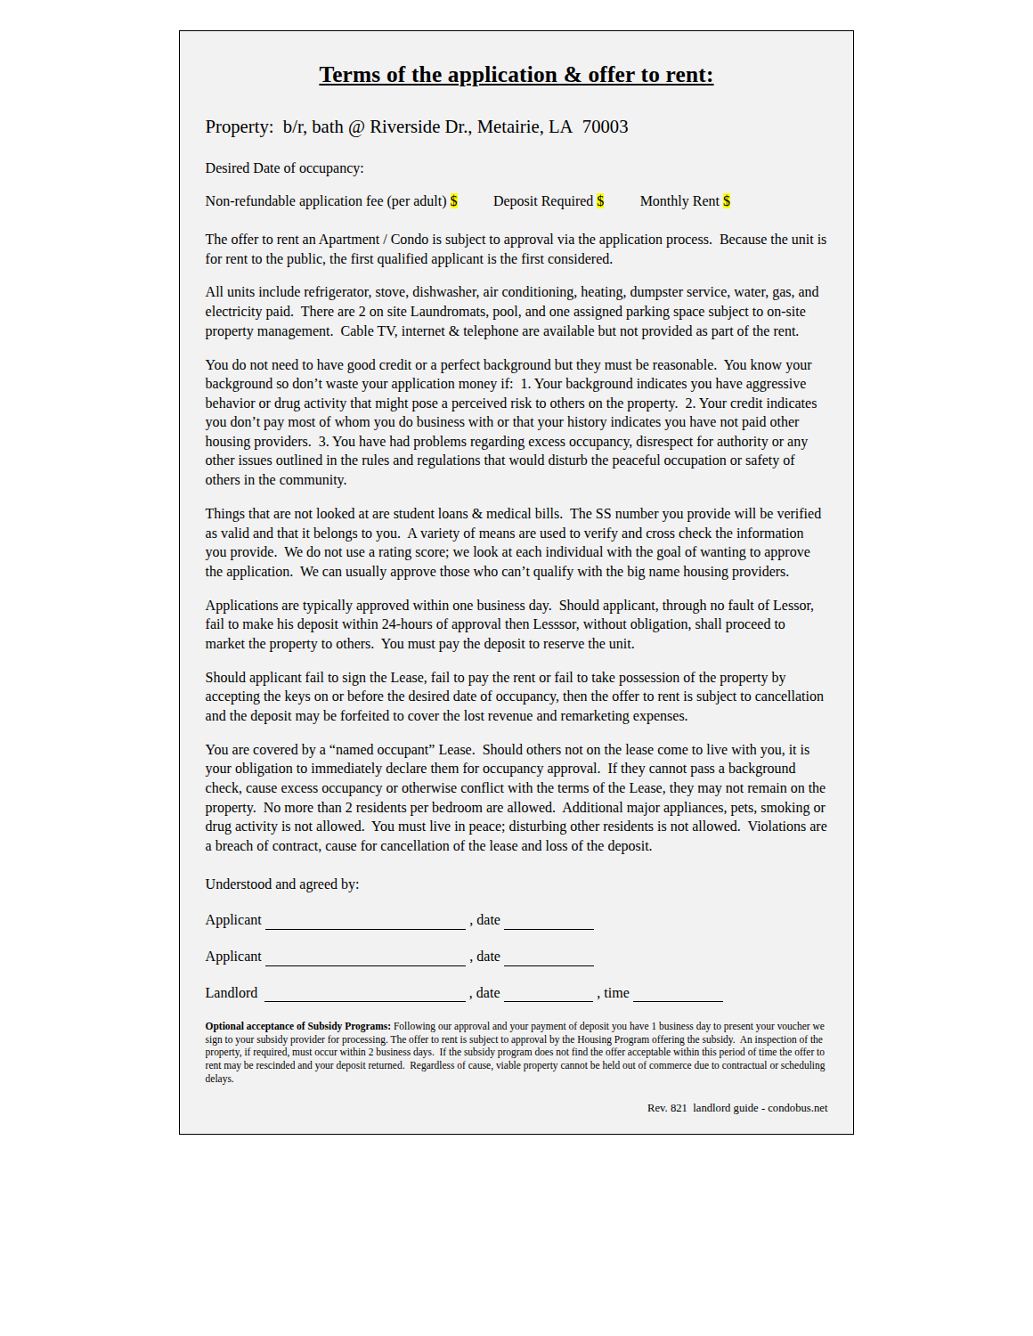Terms of the application & offer to rent:
Property: b/r, bath @ Riverside Dr., Metairie, LA 70003
Desired Date of occupancy:
Non-refundable application fee (per adult) $ Deposit Required $ Monthly Rent $
The offer to rent an Apartment / Condo is subject to approval via the application process. Because the unit is for rent to the public, the first qualified applicant is the first considered.
All units include refrigerator, stove, dishwasher, air conditioning, heating, dumpster service, water, gas, and electricity paid. There are 2 on site Laundromats, pool, and one assigned parking space subject to on-site property management. Cable TV, internet & telephone are available but not provided as part of the rent.
You do not need to have good credit or a perfect background but they must be reasonable. You know your background so don’t waste your application money if: 1. Your background indicates you have aggressive behavior or drug activity that might pose a perceived risk to others on the property. 2. Your credit indicates you don’t pay most of whom you do business with or that your history indicates you have not paid other housing providers. 3. You have had problems regarding excess occupancy, disrespect for authority or any other issues outlined in the rules and regulations that would disturb the peaceful occupation or safety of others in the community.
Things that are not looked at are student loans & medical bills. The SS number you provide will be verified as valid and that it belongs to you. A variety of means are used to verify and cross check the information you provide. We do not use a rating score; we look at each individual with the goal of wanting to approve the application. We can usually approve those who can’t qualify with the big name housing providers.
Applications are typically approved within one business day. Should applicant, through no fault of Lessor, fail to make his deposit within 24-hours of approval then Lesssor, without obligation, shall proceed to market the property to others. You must pay the deposit to reserve the unit.
Should applicant fail to sign the Lease, fail to pay the rent or fail to take possession of the property by accepting the keys on or before the desired date of occupancy, then the offer to rent is subject to cancellation and the deposit may be forfeited to cover the lost revenue and remarketing expenses.
You are covered by a “named occupant” Lease. Should others not on the lease come to live with you, it is your obligation to immediately declare them for occupancy approval. If they cannot pass a background check, cause excess occupancy or otherwise conflict with the terms of the Lease, they may not remain on the property. No more than 2 residents per bedroom are allowed. Additional major appliances, pets, smoking or drug activity is not allowed. You must live in peace; disturbing other residents is not allowed. Violations are a breach of contract, cause for cancellation of the lease and loss of the deposit.
Understood and agreed by:
Applicant , date
Applicant , date
Landlord , date , time
Optional acceptance of Subsidy Programs: Following our approval and your payment of deposit you have 1 business day to present your voucher we sign to your subsidy provider for processing. The offer to rent is subject to approval by the Housing Program offering the subsidy. An inspection of the property, if required, must occur within 2 business days. If the subsidy program does not find the offer acceptable within this period of time the offer to rent may be rescinded and your deposit returned. Regardless of cause, viable property cannot be held out of commerce due to contractual or scheduling delays.
Rev. 821 landlord guide - condobus.net